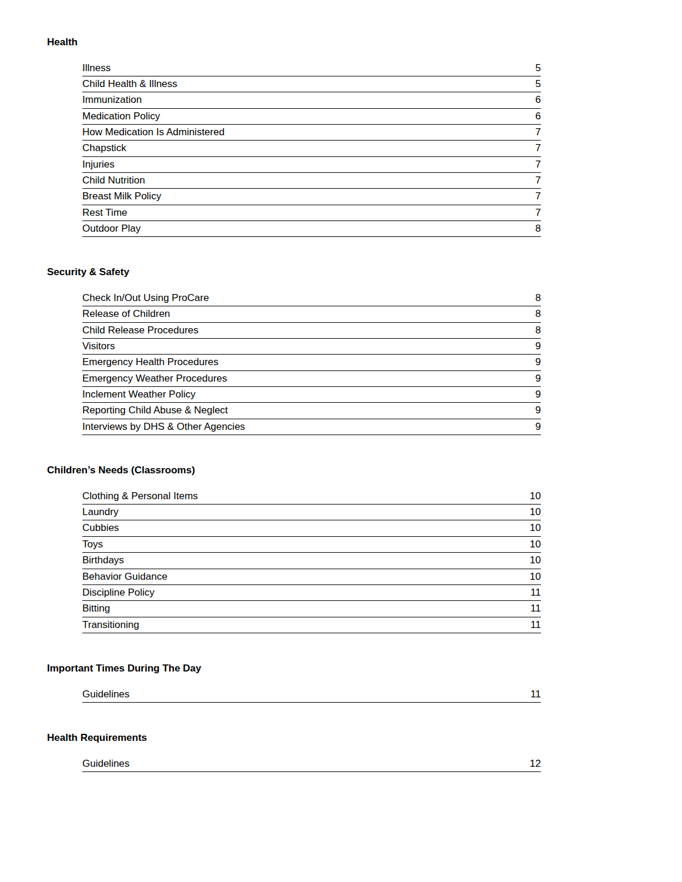Health
| Illness | 5 |
| Child Health & Illness | 5 |
| Immunization | 6 |
| Medication Policy | 6 |
| How Medication Is Administered | 7 |
| Chapstick | 7 |
| Injuries | 7 |
| Child Nutrition | 7 |
| Breast Milk Policy | 7 |
| Rest Time | 7 |
| Outdoor Play | 8 |
Security & Safety
| Check In/Out Using ProCare | 8 |
| Release of Children | 8 |
| Child Release Procedures | 8 |
| Visitors | 9 |
| Emergency Health Procedures | 9 |
| Emergency Weather Procedures | 9 |
| Inclement Weather Policy | 9 |
| Reporting Child Abuse & Neglect | 9 |
| Interviews by DHS & Other Agencies | 9 |
Children’s Needs (Classrooms)
| Clothing & Personal Items | 10 |
| Laundry | 10 |
| Cubbies | 10 |
| Toys | 10 |
| Birthdays | 10 |
| Behavior Guidance | 10 |
| Discipline Policy | 11 |
| Bitting | 11 |
| Transitioning | 11 |
Important Times During The Day
| Guidelines | 11 |
Health Requirements
| Guidelines | 12 |